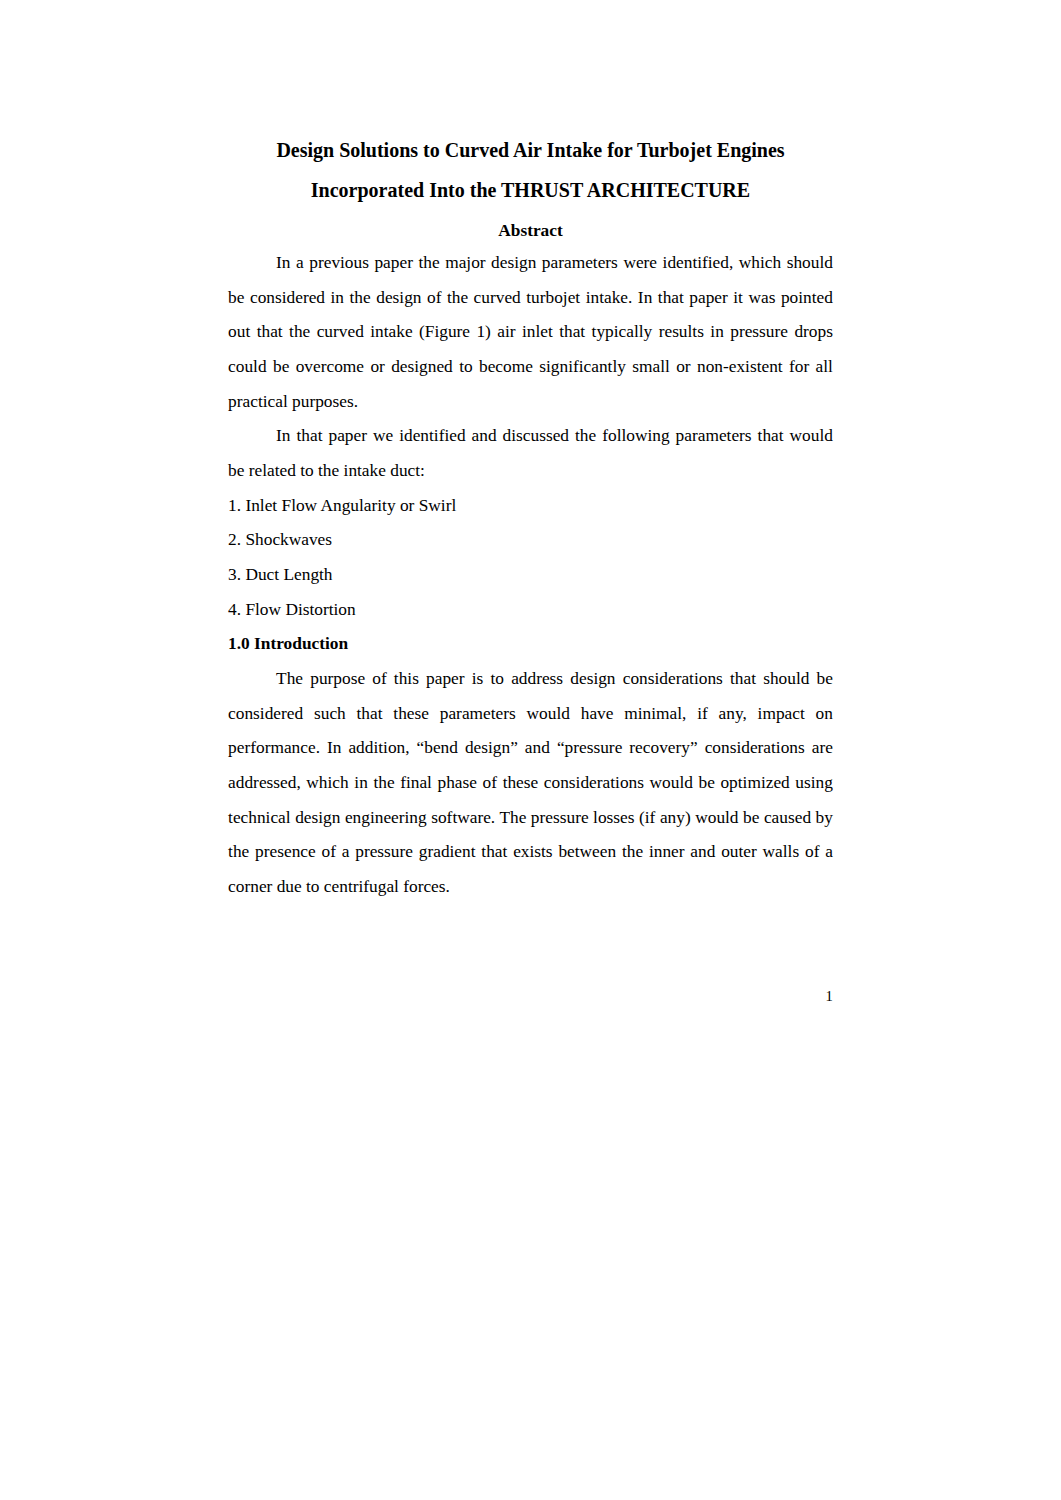Design Solutions to Curved Air Intake for Turbojet Engines Incorporated Into the THRUST ARCHITECTURE
Abstract
In a previous paper the major design parameters were identified, which should be considered in the design of the curved turbojet intake. In that paper it was pointed out that the curved intake (Figure 1) air inlet that typically results in pressure drops could be overcome or designed to become significantly small or non-existent for all practical purposes.
In that paper we identified and discussed the following parameters that would be related to the intake duct:
1. Inlet Flow Angularity or Swirl
2. Shockwaves
3. Duct Length
4. Flow Distortion
1.0 Introduction
The purpose of this paper is to address design considerations that should be considered such that these parameters would have minimal, if any, impact on performance. In addition, “bend design” and “pressure recovery” considerations are addressed, which in the final phase of these considerations would be optimized using technical design engineering software. The pressure losses (if any) would be caused by the presence of a pressure gradient that exists between the inner and outer walls of a corner due to centrifugal forces.
1